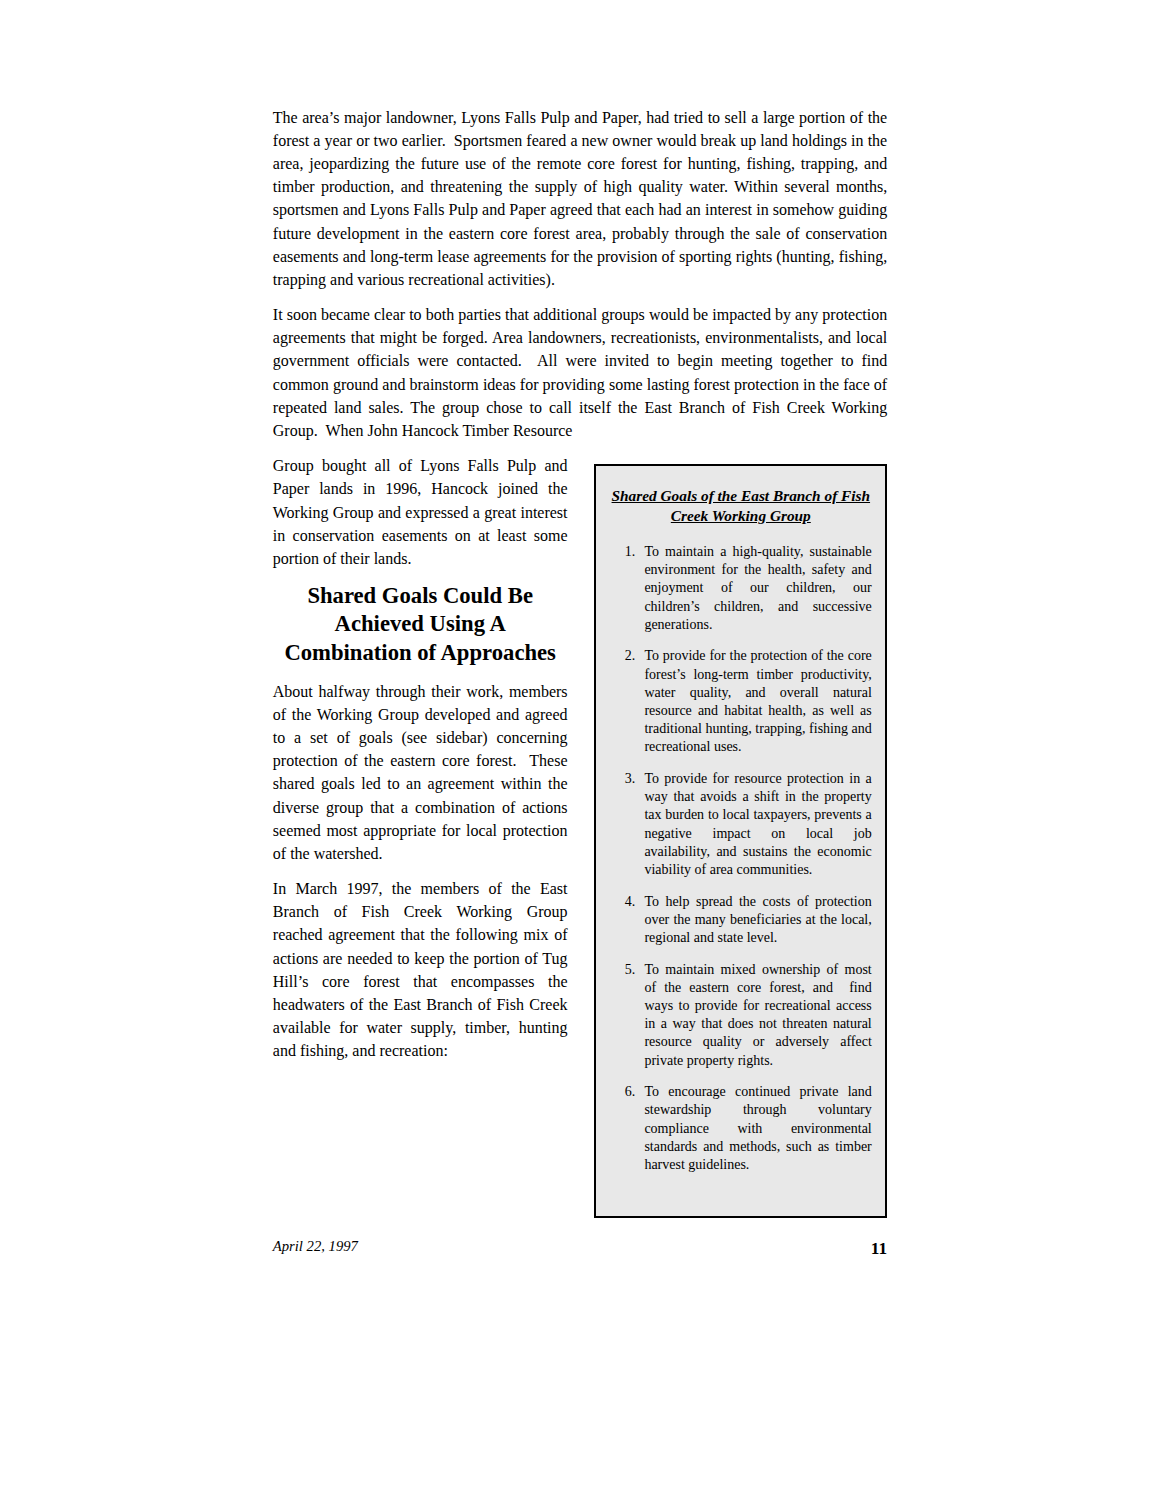The area’s major landowner, Lyons Falls Pulp and Paper, had tried to sell a large portion of the forest a year or two earlier. Sportsmen feared a new owner would break up land holdings in the area, jeopardizing the future use of the remote core forest for hunting, fishing, trapping, and timber production, and threatening the supply of high quality water. Within several months, sportsmen and Lyons Falls Pulp and Paper agreed that each had an interest in somehow guiding future development in the eastern core forest area, probably through the sale of conservation easements and long-term lease agreements for the provision of sporting rights (hunting, fishing, trapping and various recreational activities).
It soon became clear to both parties that additional groups would be impacted by any protection agreements that might be forged. Area landowners, recreationists, environmentalists, and local government officials were contacted. All were invited to begin meeting together to find common ground and brainstorm ideas for providing some lasting forest protection in the face of repeated land sales. The group chose to call itself the East Branch of Fish Creek Working Group. When John Hancock Timber Resource
Shared Goals of the East Branch of Fish Creek Working Group
To maintain a high-quality, sustainable environment for the health, safety and enjoyment of our children, our children’s children, and successive generations.
To provide for the protection of the core forest’s long-term timber productivity, water quality, and overall natural resource and habitat health, as well as traditional hunting, trapping, fishing and recreational uses.
To provide for resource protection in a way that avoids a shift in the property tax burden to local taxpayers, prevents a negative impact on local job availability, and sustains the economic viability of area communities.
To help spread the costs of protection over the many beneficiaries at the local, regional and state level.
To maintain mixed ownership of most of the eastern core forest, and find ways to provide for recreational access in a way that does not threaten natural resource quality or adversely affect private property rights.
To encourage continued private land stewardship through voluntary compliance with environmental standards and methods, such as timber harvest guidelines.
Group bought all of Lyons Falls Pulp and Paper lands in 1996, Hancock joined the Working Group and expressed a great interest in conservation easements on at least some portion of their lands.
Shared Goals Could Be Achieved Using A Combination of Approaches
About halfway through their work, members of the Working Group developed and agreed to a set of goals (see sidebar) concerning protection of the eastern core forest. These shared goals led to an agreement within the diverse group that a combination of actions seemed most appropriate for local protection of the watershed.
In March 1997, the members of the East Branch of Fish Creek Working Group reached agreement that the following mix of actions are needed to keep the portion of Tug Hill’s core forest that encompasses the headwaters of the East Branch of Fish Creek available for water supply, timber, hunting and fishing, and recreation:
April 22, 1997 11